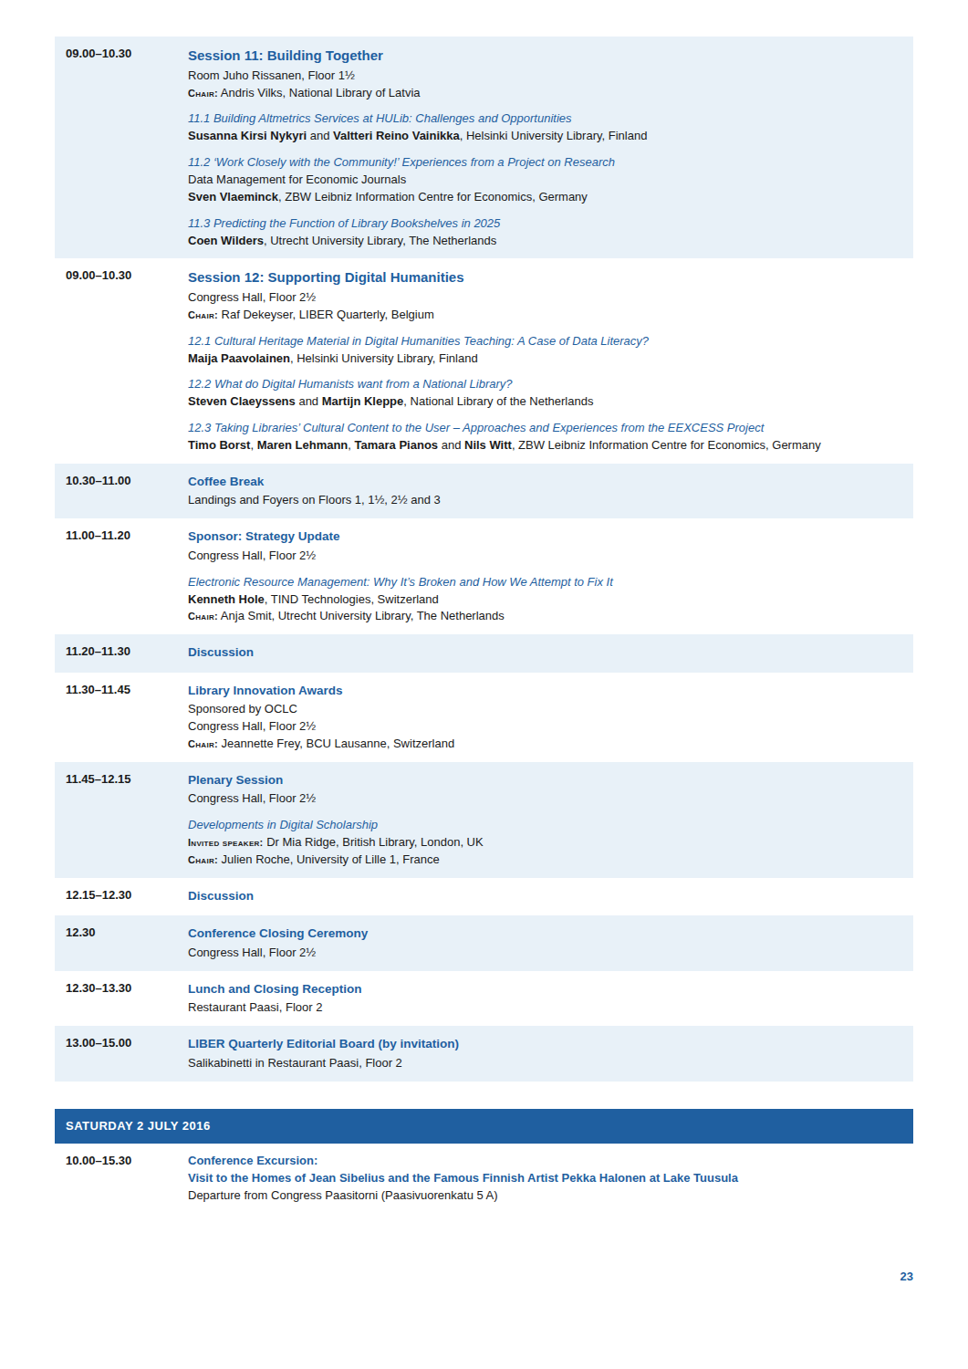| 09.00–10.30 | Session 11: Building Together Room Juho Rissanen, Floor 1½ Chair: Andris Vilks, National Library of Latvia 11.1 Building Altmetrics Services at HULib: Challenges and Opportunities Susanna Kirsi Nykyri and Valtteri Reino Vainikka , Helsinki University Library, Finland 11.2 ‘Work Closely with the Community!’ Experiences from a Project on Research Data Management for Economic Journals Sven Vlaeminck , ZBW Leibniz Information Centre for Economics, Germany 11.3 Predicting the Function of Library Bookshelves in 2025 Coen Wilders , Utrecht University Library, The Netherlands |
| 09.00–10.30 | Session 12: Supporting Digital Humanities Congress Hall, Floor 2½ Chair: Raf Dekeyser, LIBER Quarterly, Belgium 12.1 Cultural Heritage Material in Digital Humanities Teaching: A Case of Data Literacy? Maija Paavolainen , Helsinki University Library, Finland 12.2 What do Digital Humanists want from a National Library? Steven Claeyssens and Martijn Kleppe , National Library of the Netherlands 12.3 Taking Libraries’ Cultural Content to the User – Approaches and Experiences from the EEXCESS Project Timo Borst , Maren Lehmann , Tamara Pianos and Nils Witt , ZBW Leibniz Information Centre for Economics, Germany |
| 10.30–11.00 | Coffee Break Landings and Foyers on Floors 1, 1½, 2½ and 3 |
| 11.00–11.20 | Sponsor: Strategy Update Congress Hall, Floor 2½ Electronic Resource Management: Why It’s Broken and How We Attempt to Fix It Kenneth Hole , TIND Technologies, Switzerland Chair: Anja Smit, Utrecht University Library, The Netherlands |
| 11.20–11.30 | Discussion |
| 11.30–11.45 | Library Innovation Awards Sponsored by OCLC Congress Hall, Floor 2½ Chair: Jeannette Frey, BCU Lausanne, Switzerland |
| 11.45–12.15 | Plenary Session Congress Hall, Floor 2½ Developments in Digital Scholarship Invited speaker: Dr Mia Ridge, British Library, London, UK Chair: Julien Roche, University of Lille 1, France |
| 12.15–12.30 | Discussion |
| 12.30 | Conference Closing Ceremony Congress Hall, Floor 2½ |
| 12.30–13.30 | Lunch and Closing Reception Restaurant Paasi, Floor 2 |
| 13.00–15.00 | LIBER Quarterly Editorial Board (by invitation) Salikabinetti in Restaurant Paasi, Floor 2 |
| SATURDAY 2 JULY 2016 |
| 10.00–15.30 | Conference Excursion: Visit to the Homes of Jean Sibelius and the Famous Finnish Artist Pekka Halonen at Lake Tuusula Departure from Congress Paasitorni (Paasivuorenkatu 5 A) |
23